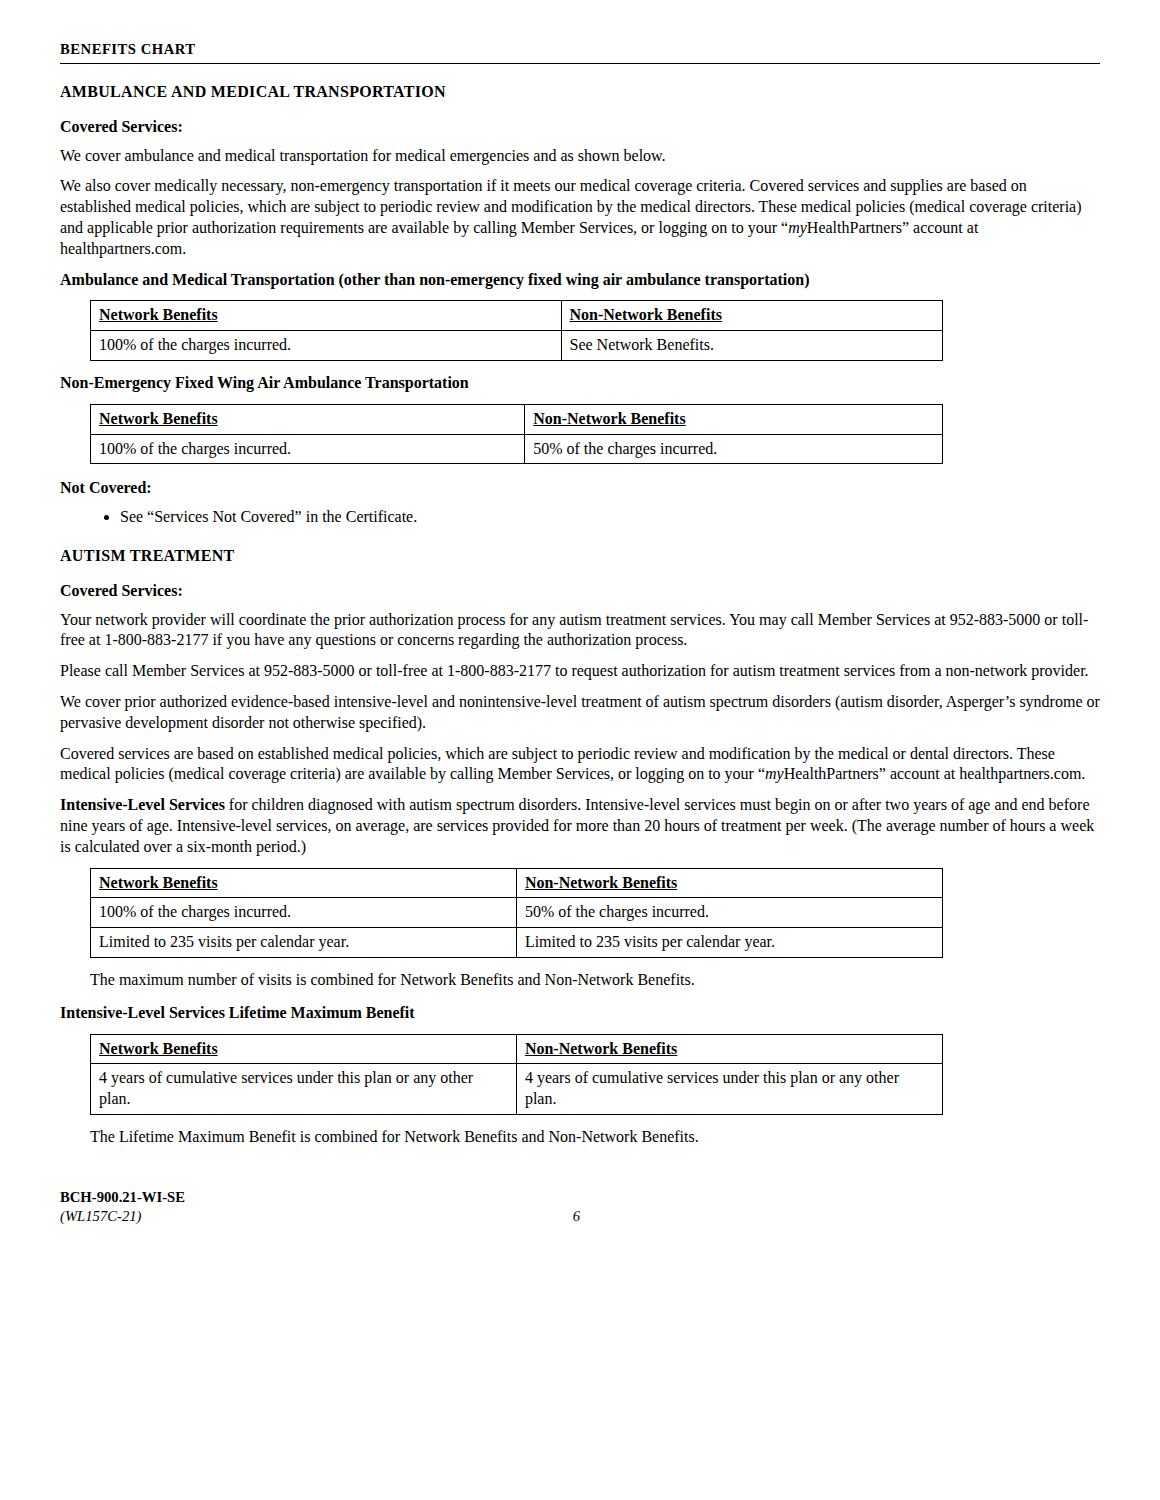BENEFITS CHART
AMBULANCE AND MEDICAL TRANSPORTATION
Covered Services:
We cover ambulance and medical transportation for medical emergencies and as shown below.
We also cover medically necessary, non-emergency transportation if it meets our medical coverage criteria. Covered services and supplies are based on established medical policies, which are subject to periodic review and modification by the medical directors. These medical policies (medical coverage criteria) and applicable prior authorization requirements are available by calling Member Services, or logging on to your “my HealthPartners” account at healthpartners.com.
Ambulance and Medical Transportation (other than non-emergency fixed wing air ambulance transportation)
| Network Benefits | Non-Network Benefits |
| --- | --- |
| 100% of the charges incurred. | See Network Benefits. |
Non-Emergency Fixed Wing Air Ambulance Transportation
| Network Benefits | Non-Network Benefits |
| --- | --- |
| 100% of the charges incurred. | 50% of the charges incurred. |
Not Covered:
See “Services Not Covered” in the Certificate.
AUTISM TREATMENT
Covered Services:
Your network provider will coordinate the prior authorization process for any autism treatment services. You may call Member Services at 952-883-5000 or toll-free at 1-800-883-2177 if you have any questions or concerns regarding the authorization process.
Please call Member Services at 952-883-5000 or toll-free at 1-800-883-2177 to request authorization for autism treatment services from a non-network provider.
We cover prior authorized evidence-based intensive-level and nonintensive-level treatment of autism spectrum disorders (autism disorder, Asperger’s syndrome or pervasive development disorder not otherwise specified).
Covered services are based on established medical policies, which are subject to periodic review and modification by the medical or dental directors. These medical policies (medical coverage criteria) are available by calling Member Services, or logging on to your “my HealthPartners” account at healthpartners.com.
Intensive-Level Services for children diagnosed with autism spectrum disorders. Intensive-level services must begin on or after two years of age and end before nine years of age. Intensive-level services, on average, are services provided for more than 20 hours of treatment per week. (The average number of hours a week is calculated over a six-month period.)
| Network Benefits | Non-Network Benefits |
| --- | --- |
| 100% of the charges incurred. | 50% of the charges incurred. |
| Limited to 235 visits per calendar year. | Limited to 235 visits per calendar year. |
The maximum number of visits is combined for Network Benefits and Non-Network Benefits.
Intensive-Level Services Lifetime Maximum Benefit
| Network Benefits | Non-Network Benefits |
| --- | --- |
| 4 years of cumulative services under this plan or any other plan. | 4 years of cumulative services under this plan or any other plan. |
The Lifetime Maximum Benefit is combined for Network Benefits and Non-Network Benefits.
BCH-900.21-WI-SE
(WL157C-21) 6